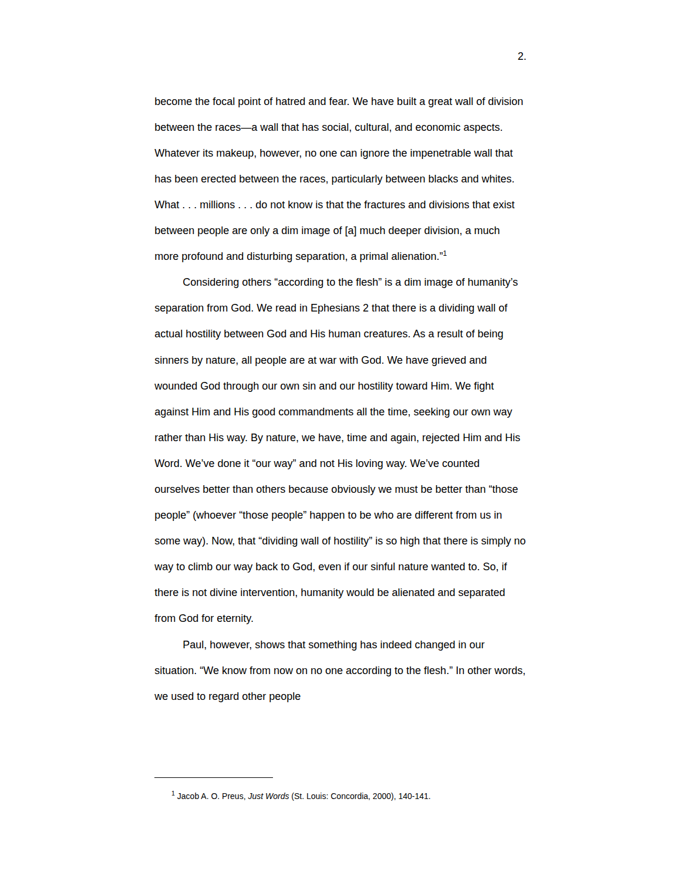2.
become the focal point of hatred and fear. We have built a great wall of division between the races—a wall that has social, cultural, and economic aspects. Whatever its makeup, however, no one can ignore the impenetrable wall that has been erected between the races, particularly between blacks and whites. What . . . millions . . . do not know is that the fractures and divisions that exist between people are only a dim image of [a] much deeper division, a much more profound and disturbing separation, a primal alienation.”1
Considering others “according to the flesh” is a dim image of humanity’s separation from God. We read in Ephesians 2 that there is a dividing wall of actual hostility between God and His human creatures. As a result of being sinners by nature, all people are at war with God. We have grieved and wounded God through our own sin and our hostility toward Him. We fight against Him and His good commandments all the time, seeking our own way rather than His way. By nature, we have, time and again, rejected Him and His Word. We’ve done it “our way” and not His loving way. We’ve counted ourselves better than others because obviously we must be better than “those people” (whoever “those people” happen to be who are different from us in some way). Now, that “dividing wall of hostility” is so high that there is simply no way to climb our way back to God, even if our sinful nature wanted to. So, if there is not divine intervention, humanity would be alienated and separated from God for eternity.
Paul, however, shows that something has indeed changed in our situation. “We know from now on no one according to the flesh.” In other words, we used to regard other people
1 Jacob A. O. Preus, Just Words (St. Louis: Concordia, 2000), 140-141.